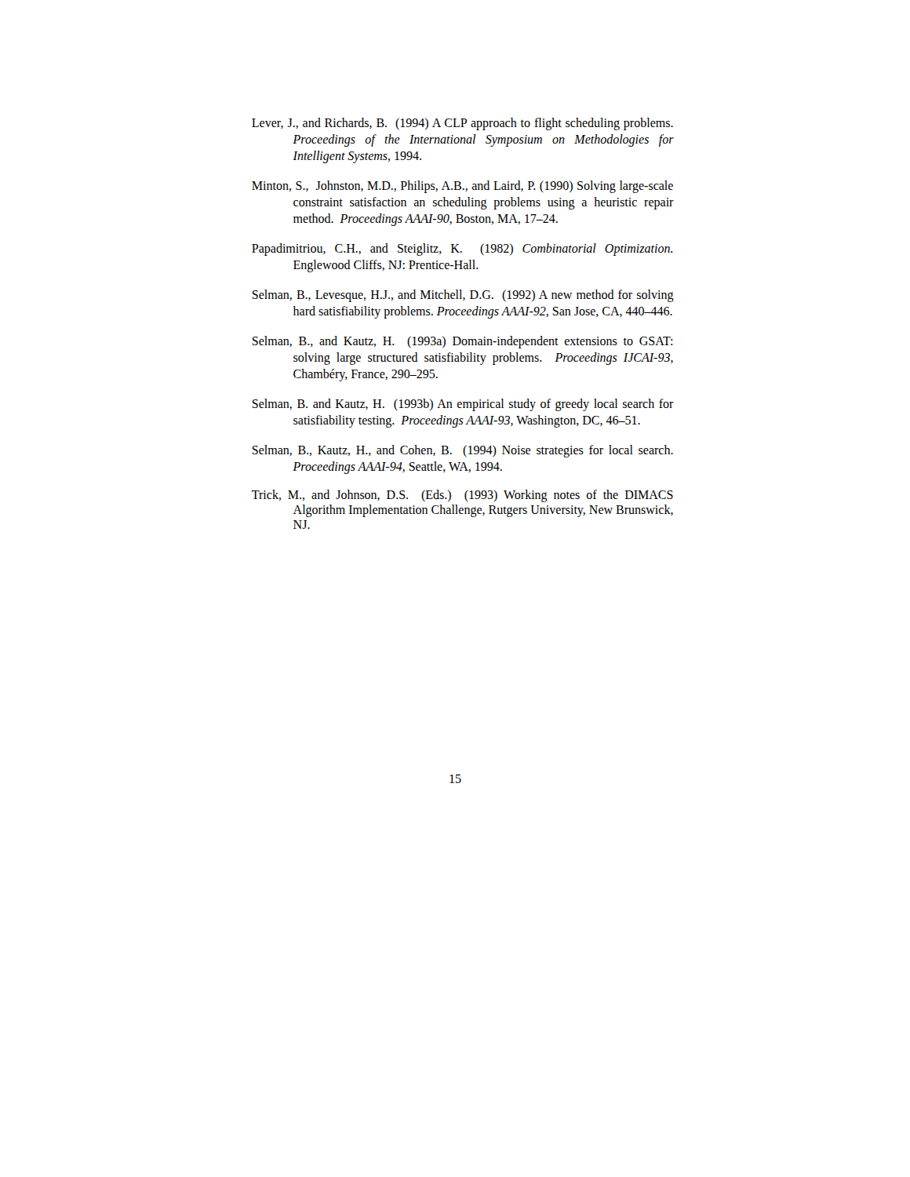Lever, J., and Richards, B. (1994) A CLP approach to flight scheduling problems. Proceedings of the International Symposium on Methodologies for Intelligent Systems, 1994.
Minton, S., Johnston, M.D., Philips, A.B., and Laird, P. (1990) Solving large-scale constraint satisfaction an scheduling problems using a heuristic repair method. Proceedings AAAI-90, Boston, MA, 17–24.
Papadimitriou, C.H., and Steiglitz, K. (1982) Combinatorial Optimization. Englewood Cliffs, NJ: Prentice-Hall.
Selman, B., Levesque, H.J., and Mitchell, D.G. (1992) A new method for solving hard satisfiability problems. Proceedings AAAI-92, San Jose, CA, 440–446.
Selman, B., and Kautz, H. (1993a) Domain-independent extensions to GSAT: solving large structured satisfiability problems. Proceedings IJCAI-93, Chambéry, France, 290–295.
Selman, B. and Kautz, H. (1993b) An empirical study of greedy local search for satisfiability testing. Proceedings AAAI-93, Washington, DC, 46–51.
Selman, B., Kautz, H., and Cohen, B. (1994) Noise strategies for local search. Proceedings AAAI-94, Seattle, WA, 1994.
Trick, M., and Johnson, D.S. (Eds.) (1993) Working notes of the DIMACS Algorithm Implementation Challenge, Rutgers University, New Brunswick, NJ.
15